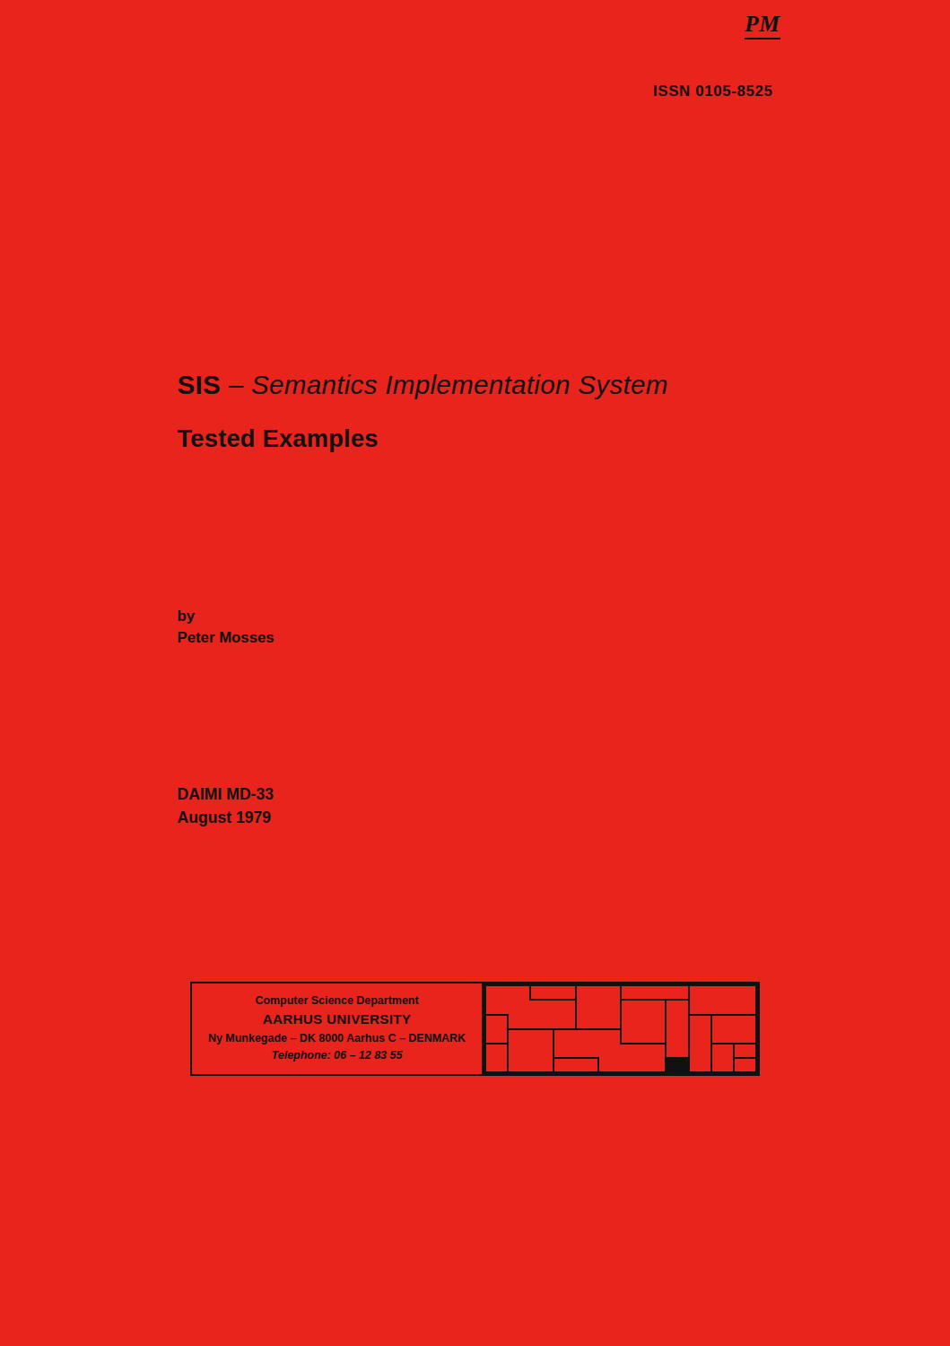PM
ISSN 0105-8525
SIS – Semantics Implementation System
Tested Examples
by
Peter Mosses
DAIMI MD-33
August 1979
Computer Science Department
AARHUS UNIVERSITY
Ny Munkegade – DK 8000 Aarhus C – DENMARK
Telephone: 06 – 12 83 55